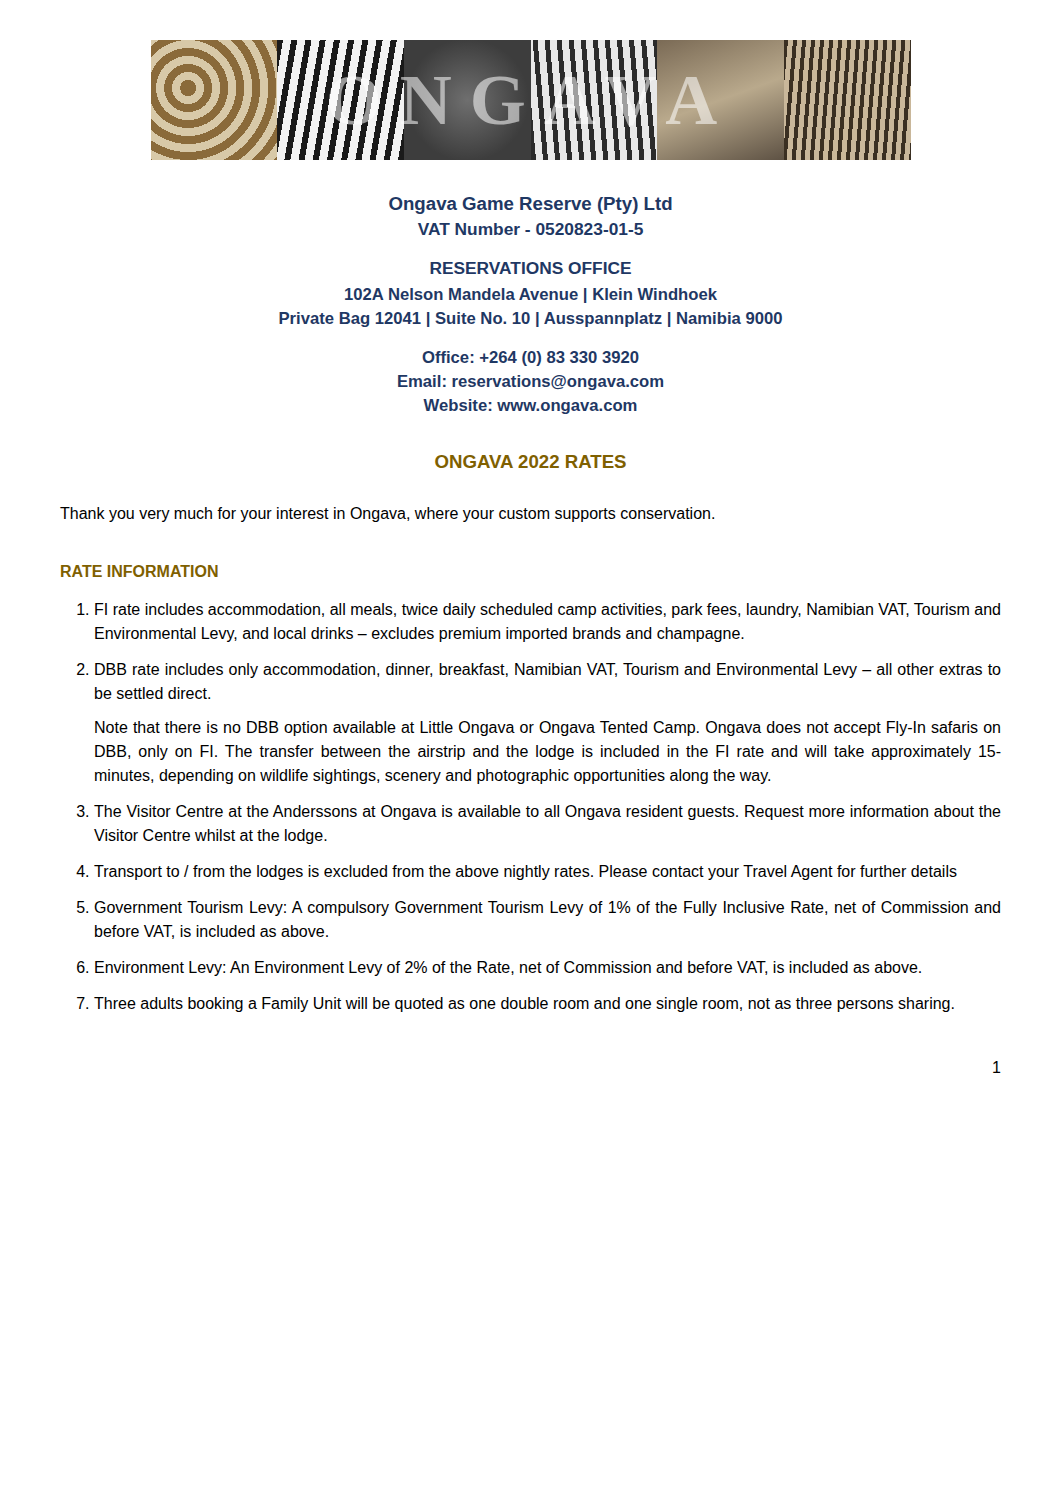ONGAVA
Ongava Game Reserve (Pty) Ltd
VAT Number - 0520823-01-5
RESERVATIONS OFFICE
102A Nelson Mandela Avenue | Klein Windhoek
Private Bag 12041 | Suite No. 10 | Ausspannplatz | Namibia 9000
Office: +264 (0) 83 330 3920
Email: reservations@ongava.com
Website: www.ongava.com
ONGAVA 2022 RATES
Thank you very much for your interest in Ongava, where your custom supports conservation.
RATE INFORMATION
FI rate includes accommodation, all meals, twice daily scheduled camp activities, park fees, laundry, Namibian VAT, Tourism and Environmental Levy, and local drinks – excludes premium imported brands and champagne.
DBB rate includes only accommodation, dinner, breakfast, Namibian VAT, Tourism and Environmental Levy – all other extras to be settled direct.
Note that there is no DBB option available at Little Ongava or Ongava Tented Camp. Ongava does not accept Fly-In safaris on DBB, only on FI. The transfer between the airstrip and the lodge is included in the FI rate and will take approximately 15-minutes, depending on wildlife sightings, scenery and photographic opportunities along the way.
The Visitor Centre at the Anderssons at Ongava is available to all Ongava resident guests. Request more information about the Visitor Centre whilst at the lodge.
Transport to / from the lodges is excluded from the above nightly rates. Please contact your Travel Agent for further details
Government Tourism Levy: A compulsory Government Tourism Levy of 1% of the Fully Inclusive Rate, net of Commission and before VAT, is included as above.
Environment Levy: An Environment Levy of 2% of the Rate, net of Commission and before VAT, is included as above.
Three adults booking a Family Unit will be quoted as one double room and one single room, not as three persons sharing.
1